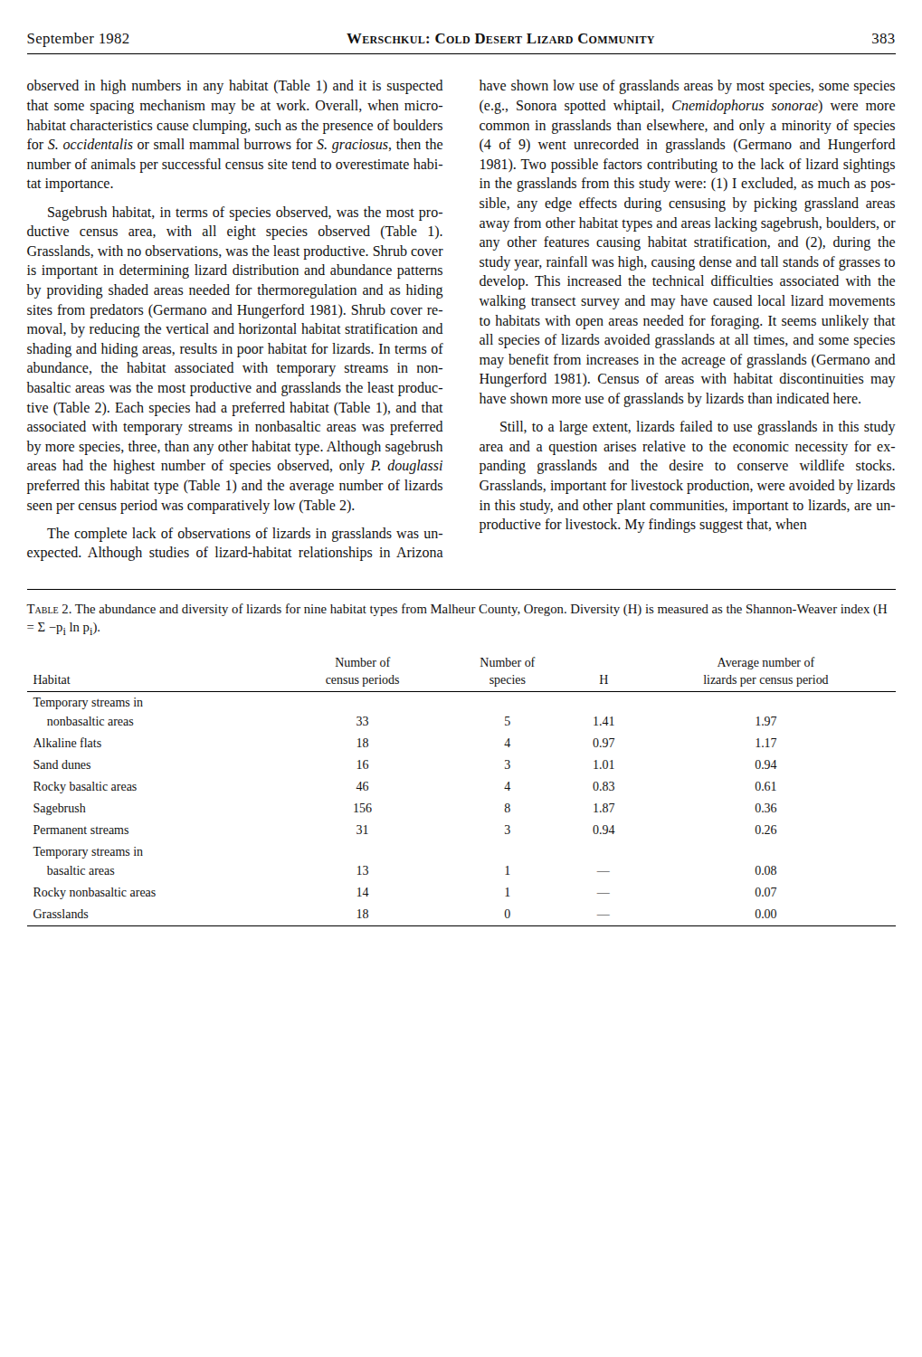September 1982 Werschkul: Cold Desert Lizard Community 383
observed in high numbers in any habitat (Table 1) and it is suspected that some spacing mechanism may be at work. Overall, when microhabitat characteristics cause clumping, such as the presence of boulders for S. occidentalis or small mammal burrows for S. graciosus, then the number of animals per successful census site tend to overestimate habitat importance.
Sagebrush habitat, in terms of species observed, was the most productive census area, with all eight species observed (Table 1). Grasslands, with no observations, was the least productive. Shrub cover is important in determining lizard distribution and abundance patterns by providing shaded areas needed for thermoregulation and as hiding sites from predators (Germano and Hungerford 1981). Shrub cover removal, by reducing the vertical and horizontal habitat stratification and shading and hiding areas, results in poor habitat for lizards. In terms of abundance, the habitat associated with temporary streams in nonbasaltic areas was the most productive and grasslands the least productive (Table 2). Each species had a preferred habitat (Table 1), and that associated with temporary streams in nonbasaltic areas was preferred by more species, three, than any other habitat type. Although sagebrush areas had the highest number of species observed, only P. douglassi preferred this habitat type (Table 1) and the average number of lizards seen per census period was comparatively low (Table 2).
The complete lack of observations of lizards in grasslands was unexpected. Although studies of lizard-habitat relationships in Arizona have shown low use of grasslands areas by most species, some species (e.g., Sonora spotted whiptail, Cnemidophorus sonorae) were more common in grasslands than elsewhere, and only a minority of species (4 of 9) went unrecorded in grasslands (Germano and Hungerford 1981). Two possible factors contributing to the lack of lizard sightings in the grasslands from this study were: (1) I excluded, as much as possible, any edge effects during censusing by picking grassland areas away from other habitat types and areas lacking sagebrush, boulders, or any other features causing habitat stratification, and (2), during the study year, rainfall was high, causing dense and tall stands of grasses to develop. This increased the technical difficulties associated with the walking transect survey and may have caused local lizard movements to habitats with open areas needed for foraging. It seems unlikely that all species of lizards avoided grasslands at all times, and some species may benefit from increases in the acreage of grasslands (Germano and Hungerford 1981). Census of areas with habitat discontinuities may have shown more use of grasslands by lizards than indicated here.
Still, to a large extent, lizards failed to use grasslands in this study area and a question arises relative to the economic necessity for expanding grasslands and the desire to conserve wildlife stocks. Grasslands, important for livestock production, were avoided by lizards in this study, and other plant communities, important to lizards, are unproductive for livestock. My findings suggest that, when
Table 2. The abundance and diversity of lizards for nine habitat types from Malheur County, Oregon. Diversity (H) is measured as the Shannon-Weaver index (H = Σ −pi ln pi).
| Habitat | Number of census periods | Number of species | H | Average number of lizards per census period |
| --- | --- | --- | --- | --- |
| Temporary streams in | | | | |
| nonbasaltic areas | 33 | 5 | 1.41 | 1.97 |
| Alkaline flats | 18 | 4 | 0.97 | 1.17 |
| Sand dunes | 16 | 3 | 1.01 | 0.94 |
| Rocky basaltic areas | 46 | 4 | 0.83 | 0.61 |
| Sagebrush | 156 | 8 | 1.87 | 0.36 |
| Permanent streams | 31 | 3 | 0.94 | 0.26 |
| Temporary streams in | | | | |
| basaltic areas | 13 | 1 | — | 0.08 |
| Rocky nonbasaltic areas | 14 | 1 | — | 0.07 |
| Grasslands | 18 | 0 | — | 0.00 |